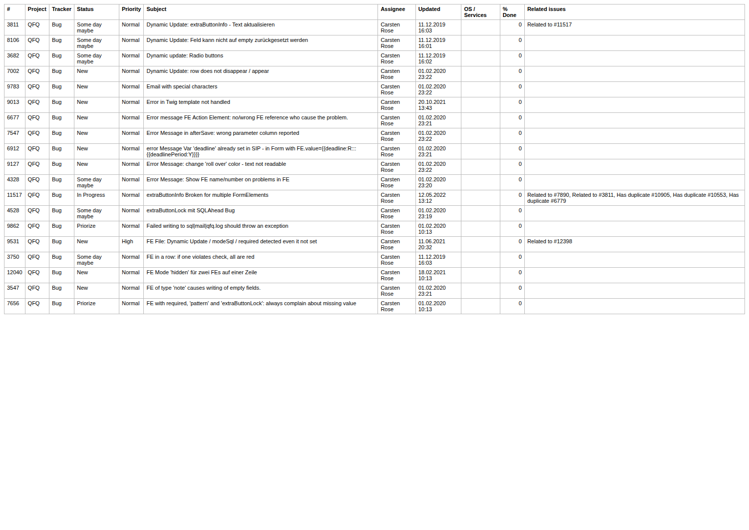| # | Project | Tracker | Status | Priority | Subject | Assignee | Updated | OS / Services | % Done | Related issues |
| --- | --- | --- | --- | --- | --- | --- | --- | --- | --- | --- |
| 3811 | QFQ | Bug | Some day maybe | Normal | Dynamic Update: extraButtonInfo - Text aktualisieren | Carsten Rose | 11.12.2019 16:03 | | 0 | Related to #11517 |
| 8106 | QFQ | Bug | Some day maybe | Normal | Dynamic Update: Feld kann nicht auf empty zurückgesetzt werden | Carsten Rose | 11.12.2019 16:01 | | 0 | |
| 3682 | QFQ | Bug | Some day maybe | Normal | Dynamic update: Radio buttons | Carsten Rose | 11.12.2019 16:02 | | 0 | |
| 7002 | QFQ | Bug | New | Normal | Dynamic Update: row does not disappear / appear | Carsten Rose | 01.02.2020 23:22 | | 0 | |
| 9783 | QFQ | Bug | New | Normal | Email with special characters | Carsten Rose | 01.02.2020 23:22 | | 0 | |
| 9013 | QFQ | Bug | New | Normal | Error in Twig template not handled | Carsten Rose | 20.10.2021 13:43 | | 0 | |
| 6677 | QFQ | Bug | New | Normal | Error message FE Action Element: no/wrong FE reference who cause the problem. | Carsten Rose | 01.02.2020 23:21 | | 0 | |
| 7547 | QFQ | Bug | New | Normal | Error Message in afterSave: wrong parameter column reported | Carsten Rose | 01.02.2020 23:22 | | 0 | |
| 6912 | QFQ | Bug | New | Normal | error Message Var 'deadline' already set in SIP - in Form with FE.value={{deadline:R:::{{deadlinePeriod:Y}}}} | Carsten Rose | 01.02.2020 23:21 | | 0 | |
| 9127 | QFQ | Bug | New | Normal | Error Message: change 'roll over' color - text not readable | Carsten Rose | 01.02.2020 23:22 | | 0 | |
| 4328 | QFQ | Bug | Some day maybe | Normal | Error Message: Show FE name/number on problems in FE | Carsten Rose | 01.02.2020 23:20 | | 0 | |
| 11517 | QFQ | Bug | In Progress | Normal | extraButtonInfo Broken for multiple FormElements | Carsten Rose | 12.05.2022 13:12 | | 0 | Related to #7890, Related to #3811, Has duplicate #10905, Has duplicate #10553, Has duplicate #6779 |
| 4528 | QFQ | Bug | Some day maybe | Normal | extraButtonLock mit SQLAhead Bug | Carsten Rose | 01.02.2020 23:19 | | 0 | |
| 9862 | QFQ | Bug | Priorize | Normal | Failed writing to sql/mail/qfq.log should throw an exception | Carsten Rose | 01.02.2020 10:13 | | 0 | |
| 9531 | QFQ | Bug | New | High | FE File: Dynamic Update / modeSql / required detected even it not set | Carsten Rose | 11.06.2021 20:32 | | 0 | Related to #12398 |
| 3750 | QFQ | Bug | Some day maybe | Normal | FE in a row: if one violates check, all are red | Carsten Rose | 11.12.2019 16:03 | | 0 | |
| 12040 | QFQ | Bug | New | Normal | FE Mode 'hidden' für zwei FEs auf einer Zeile | Carsten Rose | 18.02.2021 10:13 | | 0 | |
| 3547 | QFQ | Bug | New | Normal | FE of type 'note' causes writing of empty fields. | Carsten Rose | 01.02.2020 23:21 | | 0 | |
| 7656 | QFQ | Bug | Priorize | Normal | FE with required, 'pattern' and 'extraButtonLock': always complain about missing value | Carsten Rose | 01.02.2020 10:13 | | 0 | |